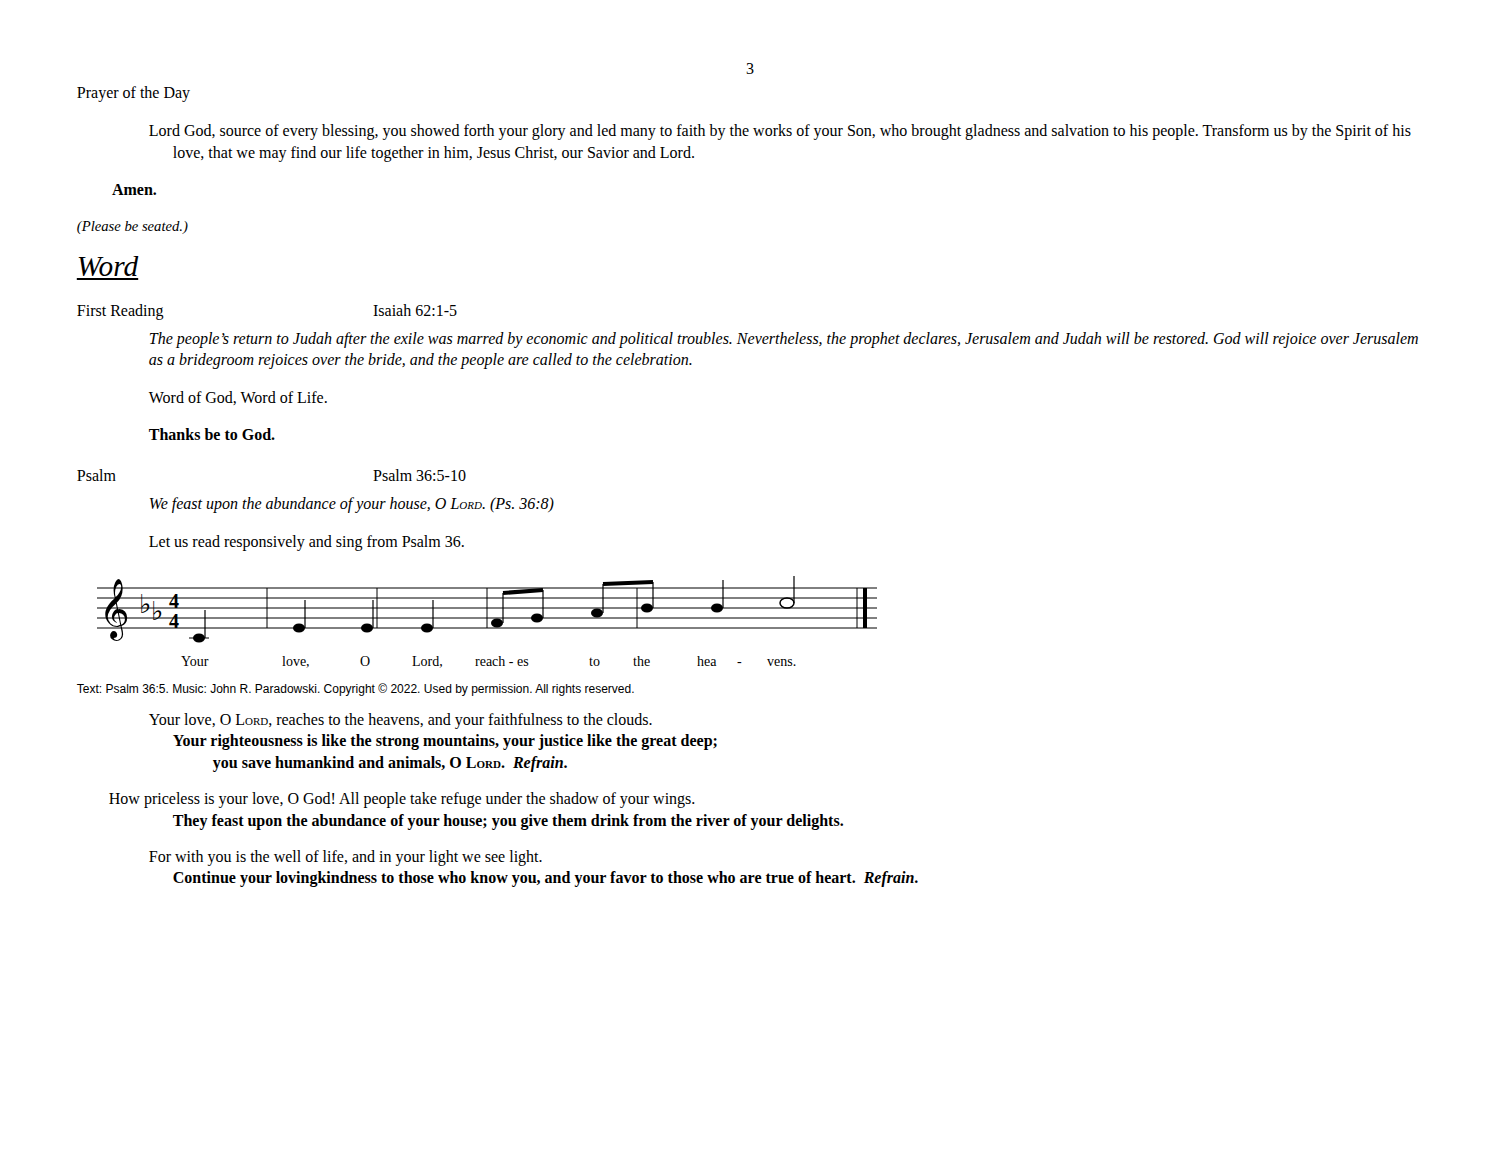3
Prayer of the Day
Lord God, source of every blessing, you showed forth your glory and led many to faith by the works of your Son, who brought gladness and salvation to his people. Transform us by the Spirit of his love, that we may find our life together in him, Jesus Christ, our Savior and Lord.
Amen.
(Please be seated.)
Word
First Reading
Isaiah 62:1-5
The people’s return to Judah after the exile was marred by economic and political troubles. Nevertheless, the prophet declares, Jerusalem and Judah will be restored. God will rejoice over Jerusalem as a bridegroom rejoices over the bride, and the people are called to the celebration.
Word of God, Word of Life.
Thanks be to God.
Psalm
Psalm 36:5-10
We feast upon the abundance of your house, O Lord. (Ps. 36:8)
Let us read responsively and sing from Psalm 36.
𝄞 ♭ ♭ 4 4 Your love, O Lord, reach - es to the hea - vens.
Text: Psalm 36:5. Music: John R. Paradowski. Copyright © 2022. Used by permission. All rights reserved.
Your love, O Lord, reaches to the heavens, and your faithfulness to the clouds. Your righteousness is like the strong mountains, your justice like the great deep;
you save humankind and animals, O Lord. Refrain.
How priceless is your love, O God! All people take refuge under the shadow of your wings. They feast upon the abundance of your house; you give them drink from the river of your delights.
For with you is the well of life, and in your light we see light. Continue your lovingkindness to those who know you, and your favor to those who are true of heart. Refrain.